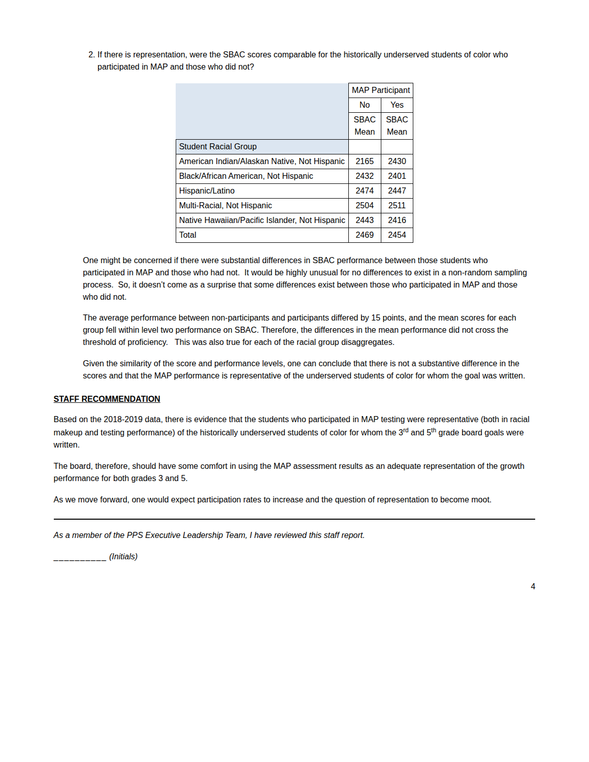If there is representation, were the SBAC scores comparable for the historically underserved students of color who participated in MAP and those who did not?
| | MAP Participant |
| --- | --- |
| No | Yes |
| SBAC Mean | SBAC Mean |
| Student Racial Group | | |
| American Indian/Alaskan Native, Not Hispanic | 2165 | 2430 |
| Black/African American, Not Hispanic | 2432 | 2401 |
| Hispanic/Latino | 2474 | 2447 |
| Multi-Racial, Not Hispanic | 2504 | 2511 |
| Native Hawaiian/Pacific Islander, Not Hispanic | 2443 | 2416 |
| Total | 2469 | 2454 |
One might be concerned if there were substantial differences in SBAC performance between those students who participated in MAP and those who had not. It would be highly unusual for no differences to exist in a non-random sampling process. So, it doesn’t come as a surprise that some differences exist between those who participated in MAP and those who did not.
The average performance between non-participants and participants differed by 15 points, and the mean scores for each group fell within level two performance on SBAC. Therefore, the differences in the mean performance did not cross the threshold of proficiency. This was also true for each of the racial group disaggregates.
Given the similarity of the score and performance levels, one can conclude that there is not a substantive difference in the scores and that the MAP performance is representative of the underserved students of color for whom the goal was written.
STAFF RECOMMENDATION
Based on the 2018-2019 data, there is evidence that the students who participated in MAP testing were representative (both in racial makeup and testing performance) of the historically underserved students of color for whom the 3rd and 5th grade board goals were written.
The board, therefore, should have some comfort in using the MAP assessment results as an adequate representation of the growth performance for both grades 3 and 5.
As we move forward, one would expect participation rates to increase and the question of representation to become moot.
As a member of the PPS Executive Leadership Team, I have reviewed this staff report.
__________ (Initials)
4